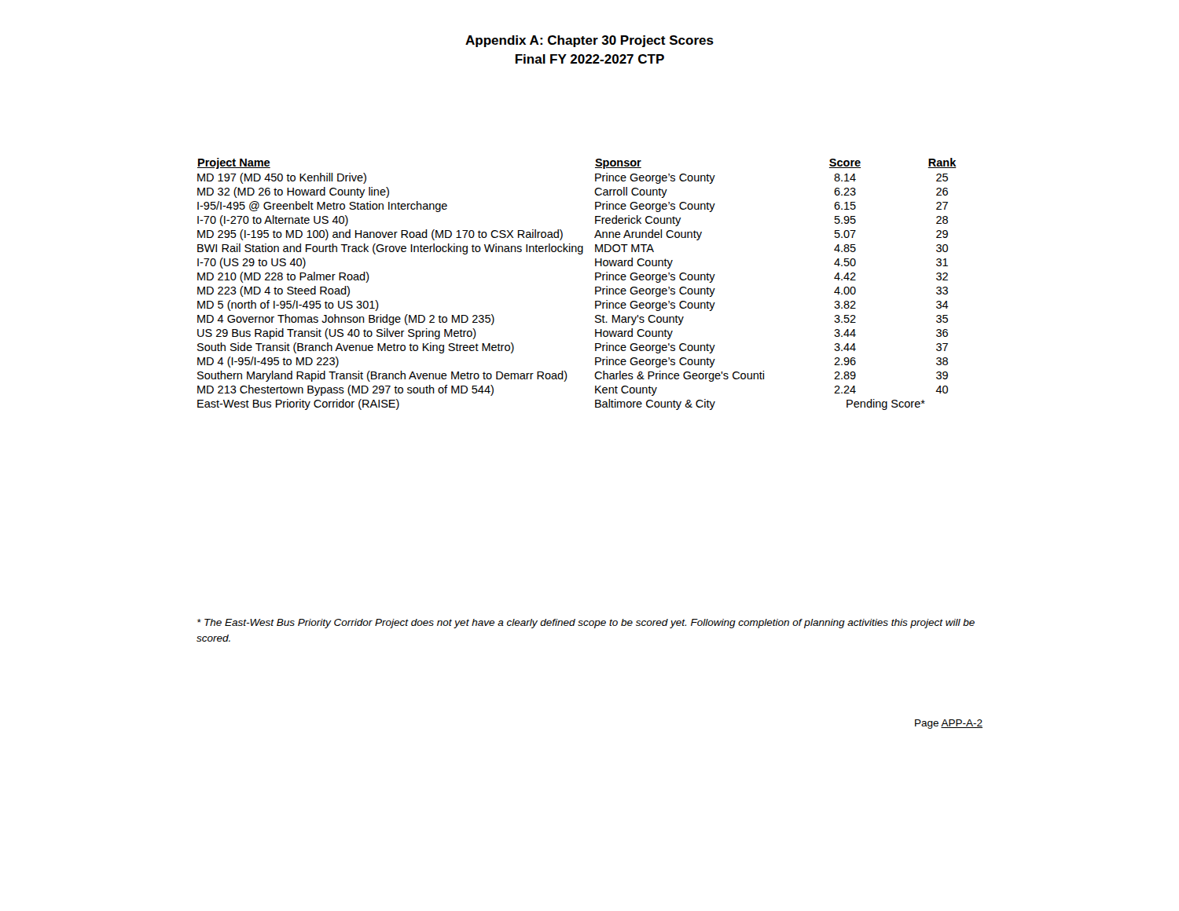Appendix A: Chapter 30 Project ScoresFinal FY 2022-2027 CTP
| Project Name | Sponsor | Score | Rank |
| --- | --- | --- | --- |
| MD 197 (MD 450 to Kenhill Drive) | Prince George’s County | 8.14 | 25 |
| MD 32 (MD 26 to Howard County line) | Carroll County | 6.23 | 26 |
| I-95/I-495 @ Greenbelt Metro Station Interchange | Prince George’s County | 6.15 | 27 |
| I-70 (I-270 to Alternate US 40) | Frederick County | 5.95 | 28 |
| MD 295 (I-195 to MD 100) and Hanover Road (MD 170 to CSX Railroad) | Anne Arundel County | 5.07 | 29 |
| BWI Rail Station and Fourth Track (Grove Interlocking to Winans Interlocking | MDOT MTA | 4.85 | 30 |
| I-70 (US 29 to US 40) | Howard County | 4.50 | 31 |
| MD 210 (MD 228 to Palmer Road) | Prince George’s County | 4.42 | 32 |
| MD 223 (MD 4 to Steed Road) | Prince George’s County | 4.00 | 33 |
| MD 5 (north of I-95/I-495 to US 301) | Prince George’s County | 3.82 | 34 |
| MD 4 Governor Thomas Johnson Bridge (MD 2 to MD 235) | St. Mary's County | 3.52 | 35 |
| US 29 Bus Rapid Transit (US 40 to Silver Spring Metro) | Howard County | 3.44 | 36 |
| South Side Transit (Branch Avenue Metro to King Street Metro) | Prince George's County | 3.44 | 37 |
| MD 4 (I-95/I-495 to MD 223) | Prince George’s County | 2.96 | 38 |
| Southern Maryland Rapid Transit (Branch Avenue Metro to Demarr Road) | Charles & Prince George's Counti | 2.89 | 39 |
| MD 213 Chestertown Bypass (MD 297 to south of MD 544) | Kent County | 2.24 | 40 |
| East-West Bus Priority Corridor (RAISE) | Baltimore County & City | Pending Score* |
* The East-West Bus Priority Corridor Project does not yet have a clearly defined scope to be scored yet. Following completion of planning activities this project will be scored.
Page APP-A-2